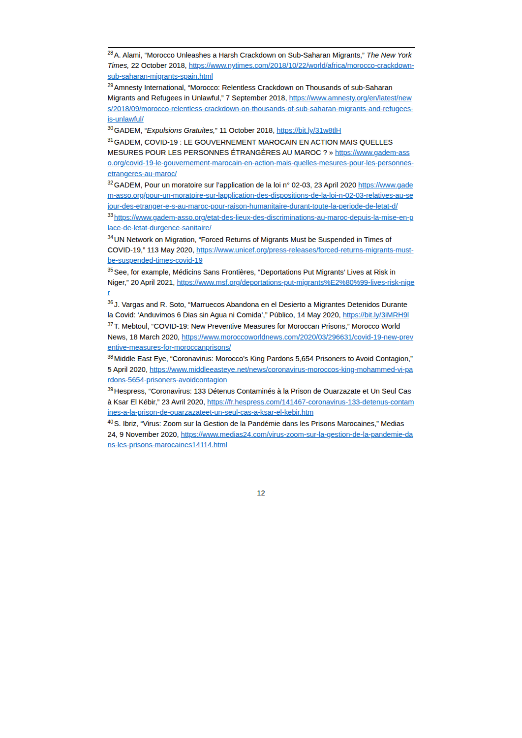28A. Alami, “Morocco Unleashes a Harsh Crackdown on Sub-Saharan Migrants,” The New York Times, 22 October 2018, https://www.nytimes.com/2018/10/22/world/africa/morocco-crackdown-sub-saharan-migrants-spain.html
29Amnesty International, “Morocco: Relentless Crackdown on Thousands of sub-Saharan Migrants and Refugees in Unlawful,” 7 September 2018, https://www.amnesty.org/en/latest/news/2018/09/morocco-relentless-crackdown-on-thousands-of-sub-saharan-migrants-and-refugees-is-unlawful/
30GADEM, “Expulsions Gratuites,” 11 October 2018, https://bit.ly/31w8tlH
31GADEM, COVID-19 : LE GOUVERNEMENT MAROCAIN EN ACTION MAIS QUELLES MESURES POUR LES PERSONNES ÉTRANGÈRES AU MAROC ? » https://www.gadem-asso.org/covid-19-le-gouvernement-marocain-en-action-mais-quelles-mesures-pour-les-personnes-etrangeres-au-maroc/
32GADEM, Pour un moratoire sur l’application de la loi n° 02-03, 23 April 2020 https://www.gadem-asso.org/pour-un-moratoire-sur-lapplication-des-dispositions-de-la-loi-n-02-03-relatives-au-sejour-des-etranger-e-s-au-maroc-pour-raison-humanitaire-durant-toute-la-periode-de-letat-d/
33https://www.gadem-asso.org/etat-des-lieux-des-discriminations-au-maroc-depuis-la-mise-en-place-de-letat-durgence-sanitaire/
34UN Network on Migration, “Forced Returns of Migrants Must be Suspended in Times of COVID-19,” 113 May 2020, https://www.unicef.org/press-releases/forced-returns-migrants-must-be-suspended-times-covid-19
35See, for example, Médicins Sans Frontières, “Deportations Put Migrants’ Lives at Risk in Niger,” 20 April 2021, https://www.msf.org/deportations-put-migrants%E2%80%99-lives-risk-niger
36J. Vargas and R. Soto, “Marruecos Abandona en el Desierto a Migrantes Detenidos Durante la Covid: ‘Anduvimos 6 Dias sin Agua ni Comida’,” Público, 14 May 2020, https://bit.ly/3iMRH9l
37T. Mebtoul, “COVID-19: New Preventive Measures for Moroccan Prisons,” Morocco World News, 18 March 2020, https://www.moroccoworldnews.com/2020/03/296631/covid-19-new-preventive-measures-for-moroccanprisons/
38Middle East Eye, “Coronavirus: Morocco’s King Pardons 5,654 Prisoners to Avoid Contagion,” 5 April 2020, https://www.middleeasteye.net/news/coronavirus-moroccos-king-mohammed-vi-pardons-5654-prisoners-avoidcontagion
39Hespress, “Coronavirus: 133 Détenus Contaminés à la Prison de Ouarzazate et Un Seul Cas à Ksar El Kébir,” 23 Avril 2020, https://fr.hespress.com/141467-coronavirus-133-detenus-contamines-a-la-prison-de-ouarzazateet-un-seul-cas-a-ksar-el-kebir.htm
40S. Ibriz, “Virus: Zoom sur la Gestion de la Pandémie dans les Prisons Marocaines,” Medias 24, 9 November 2020, https://www.medias24.com/virus-zoom-sur-la-gestion-de-la-pandemie-dans-les-prisons-marocaines14114.html
12